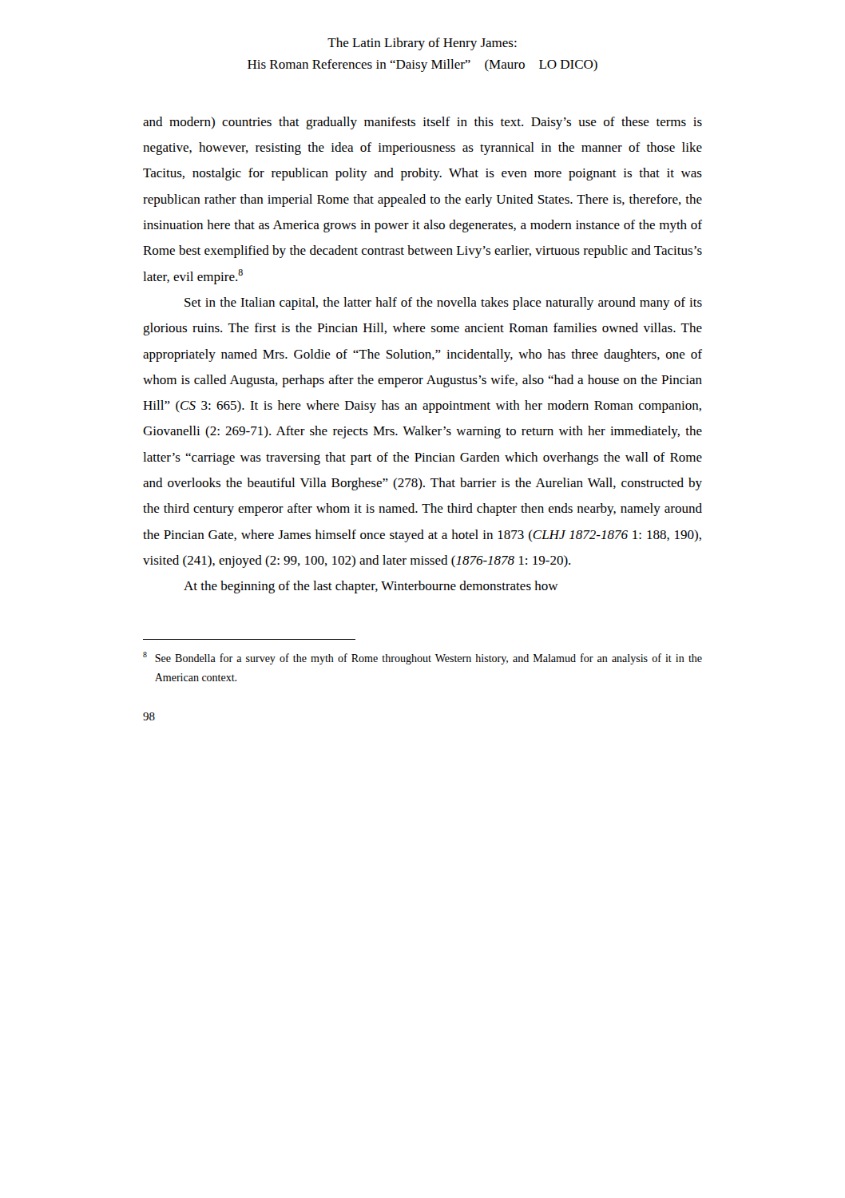The Latin Library of Henry James: His Roman References in “Daisy Miller”　(Mauro　LO DICO)
and modern) countries that gradually manifests itself in this text. Daisy’s use of these terms is negative, however, resisting the idea of imperiousness as tyrannical in the manner of those like Tacitus, nostalgic for republican polity and probity. What is even more poignant is that it was republican rather than imperial Rome that appealed to the early United States. There is, therefore, the insinuation here that as America grows in power it also degenerates, a modern instance of the myth of Rome best exemplified by the decadent contrast between Livy’s earlier, virtuous republic and Tacitus’s later, evil empire.8
Set in the Italian capital, the latter half of the novella takes place naturally around many of its glorious ruins. The first is the Pincian Hill, where some ancient Roman families owned villas. The appropriately named Mrs. Goldie of “The Solution,” incidentally, who has three daughters, one of whom is called Augusta, perhaps after the emperor Augustus’s wife, also “had a house on the Pincian Hill” (CS 3: 665). It is here where Daisy has an appointment with her modern Roman companion, Giovanelli (2: 269-71). After she rejects Mrs. Walker’s warning to return with her immediately, the latter’s “carriage was traversing that part of the Pincian Garden which overhangs the wall of Rome and overlooks the beautiful Villa Borghese” (278). That barrier is the Aurelian Wall, constructed by the third century emperor after whom it is named. The third chapter then ends nearby, namely around the Pincian Gate, where James himself once stayed at a hotel in 1873 (CLHJ 1872-1876 1: 188, 190), visited (241), enjoyed (2: 99, 100, 102) and later missed (1876-1878 1: 19-20).
At the beginning of the last chapter, Winterbourne demonstrates how
8 See Bondella for a survey of the myth of Rome throughout Western history, and Malamud for an analysis of it in the American context.
98